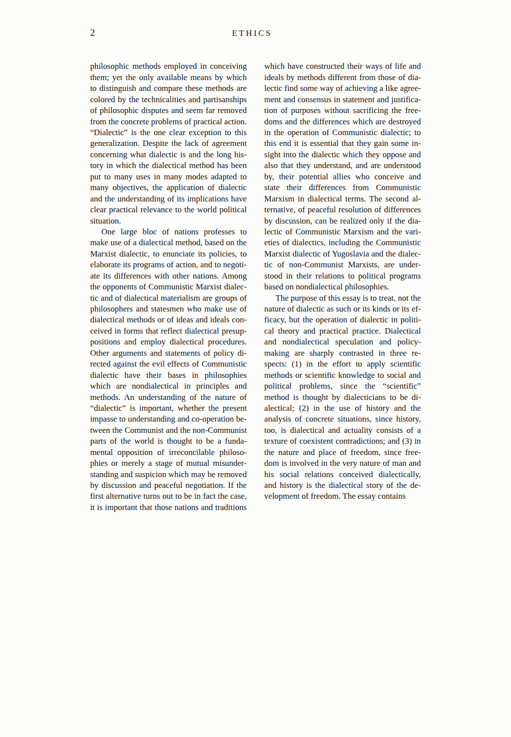2 ETHICS
philosophic methods employed in conceiving them; yet the only available means by which to distinguish and compare these methods are colored by the technicalities and partisanships of philosophic disputes and seem far removed from the concrete problems of practical action. “Dialectic” is the one clear exception to this generalization. Despite the lack of agreement concerning what dialectic is and the long history in which the dialectical method has been put to many uses in many modes adapted to many objectives, the application of dialectic and the understanding of its implications have clear practical relevance to the world political situation.
One large bloc of nations professes to make use of a dialectical method, based on the Marxist dialectic, to enunciate its policies, to elaborate its programs of action, and to negotiate its differences with other nations. Among the opponents of Communistic Marxist dialectic and of dialectical materialism are groups of philosophers and statesmen who make use of dialectical methods or of ideas and ideals conceived in forms that reflect dialectical presuppositions and employ dialectical procedures. Other arguments and statements of policy directed against the evil effects of Communistic dialectic have their bases in philosophies which are nondialectical in principles and methods. An understanding of the nature of “dialectic” is important, whether the present impasse to understanding and co-operation between the Communist and the non-Communist parts of the world is thought to be a fundamental opposition of irreconcilable philosophies or merely a stage of mutual misunderstanding and suspicion which may be removed by discussion and peaceful negotiation. If the first alternative turns out to be in fact the case, it is important that those nations and traditions which have constructed their ways of life and ideals by methods different from those of dialectic find some way of achieving a like agreement and consensus in statement and justification of purposes without sacrificing the freedoms and the differences which are destroyed in the operation of Communistic dialectic; to this end it is essential that they gain some insight into the dialectic which they oppose and also that they understand, and are understood by, their potential allies who conceive and state their differences from Communistic Marxism in dialectical terms. The second alternative, of peaceful resolution of differences by discussion, can be realized only if the dialectic of Communistic Marxism and the varieties of dialectics, including the Communistic Marxist dialectic of Yugoslavia and the dialectic of non-Communist Marxists, are understood in their relations to political programs based on nondialectical philosophies.
The purpose of this essay is to treat, not the nature of dialectic as such or its kinds or its efficacy, but the operation of dialectic in political theory and practical practice. Dialectical and nondialectical speculation and policy-making are sharply contrasted in three respects: (1) in the effort to apply scientific methods or scientific knowledge to social and political problems, since the “scientific” method is thought by dialecticians to be dialectical; (2) in the use of history and the analysis of concrete situations, since history, too, is dialectical and actuality consists of a texture of coexistent contradictions; and (3) in the nature and place of freedom, since freedom is involved in the very nature of man and his social relations conceived dialectically, and history is the dialectical story of the development of freedom. The essay contains